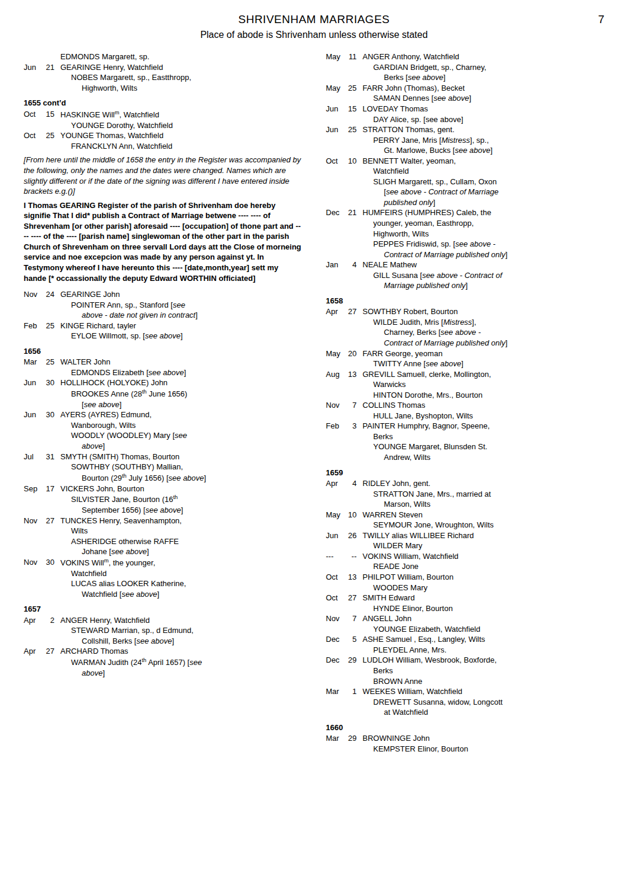7
SHRIVENHAM MARRIAGES
Place of abode is Shrivenham unless otherwise stated
EDMONDS Margarett, sp.
Jun 21
GEARINGE Henry, Watchfield
NOBES Margarett, sp., Eastthropp,
Highworth, Wilts
1655 cont’d
Oct 15
HASKINGE Willm, Watchfield
YOUNGE Dorothy, Watchfield
Oct 25
YOUNGE Thomas, Watchfield
FRANCKLYN Ann, Watchfield
[From here until the middle of 1658 the entry in the Register was accompanied by the following, only the names and the dates were changed. Names which are slightly different or if the date of the signing was different I have entered inside brackets e.g.()]
I Thomas GEARING Register of the parish of Shrivenham doe hereby signifie That I did* publish a Contract of Marriage betwene ---- ---- of Shrevenham [or other parish] aforesaid ---- [occupation] of thone part and ---- ---- of the ---- [parish name] singlewoman of the other part in the parish Church of Shrevenham on three servall Lord days att the Close of morneing service and noe excepcion was made by any person against yt. In Testymony whereof I have hereunto this ---- [date,month,year] sett my hande [* occassionally the deputy Edward WORTHIN officiated]
Nov 24
GEARINGE John
POINTER Ann, sp., Stanford [see
above - date not given in contract]
Feb 25
KINGE Richard, tayler
EYLOE Willmott, sp. [see above]
1656
Mar 25
WALTER John
EDMONDS Elizabeth [see above]
Jun 30
HOLLIHOCK (HOLYOKE) John
BROOKES Anne (28th June 1656)
[see above]
Jun 30
AYERS (AYRES) Edmund,
Wanborough, Wilts
WOODLY (WOODLEY) Mary [see
above]
Jul 31
SMYTH (SMITH) Thomas, Bourton
SOWTHBY (SOUTHBY) Mallian,
Bourton (29th July 1656) [see above]
Sep 17
VICKERS John, Bourton
SILVISTER Jane, Bourton (16th
September 1656) [see above]
Nov 27
TUNCKES Henry, Seavenhampton,
Wilts
ASHERIDGE otherwise RAFFE
Johane [see above]
Nov 30
VOKINS Willm, the younger,
Watchfield
LUCAS alias LOOKER Katherine,
Watchfield [see above]
1657
Apr 2
ANGER Henry, Watchfield
STEWARD Marrian, sp., d Edmund,
Collshill, Berks [see above]
Apr 27
ARCHARD Thomas
WARMAN Judith (24th April 1657) [see
above]
May 11
ANGER Anthony, Watchfield
GARDIAN Bridgett, sp., Charney,
Berks [see above]
May 25
FARR John (Thomas), Becket
SAMAN Dennes [see above]
Jun 15
LOVEDAY Thomas
DAY Alice, sp. [see above]
Jun 25
STRATTON Thomas, gent.
PERRY Jane, Mris [Mistress], sp.,
Gt. Marlowe, Bucks [see above]
Oct 10
BENNETT Walter, yeoman,
Watchfield
SLIGH Margarett, sp., Cullam, Oxon
[see above - Contract of Marriage
published only]
Dec 21
HUMFEIRS (HUMPHRES) Caleb, the
younger, yeoman, Easthropp,
Highworth, Wilts
PEPPES Fridiswid, sp. [see above -
Contract of Marriage published only]
Jan 4
NEALE Mathew
GILL Susana [see above - Contract of
Marriage published only]
1658
Apr 27
SOWTHBY Robert, Bourton
WILDE Judith, Mris [Mistress],
Charney, Berks [see above -
Contract of Marriage published only]
May 20
FARR George, yeoman
TWITTY Anne [see above]
Aug 13
GREVILL Samuell, clerke, Mollington,
Warwicks
HINTON Dorothe, Mrs., Bourton
Nov 7
COLLINS Thomas
HULL Jane, Byshopton, Wilts
Feb 3
PAINTER Humphry, Bagnor, Speene,
Berks
YOUNGE Margaret, Blunsden St.
Andrew, Wilts
1659
Apr 4
RIDLEY John, gent.
STRATTON Jane, Mrs., married at
Marson, Wilts
May 10
WARREN Steven
SEYMOUR Jone, Wroughton, Wilts
Jun 26
TWILLY alias WILLIBEE Richard
WILDER Mary
-----
VOKINS William, Watchfield
READE Jone
Oct 13
PHILPOT William, Bourton
WOODES Mary
Oct 27
SMITH Edward
HYNDE Elinor, Bourton
Nov 7
ANGELL John
YOUNGE Elizabeth, Watchfield
Dec 5
ASHE Samuel , Esq., Langley, Wilts
PLEYDEL Anne, Mrs.
Dec 29
LUDLOH William, Wesbrook, Boxforde,
Berks
BROWN Anne
Mar 1
WEEKES William, Watchfield
DREWETT Susanna, widow, Longcott
at Watchfield
1660
Mar 29
BROWNINGE John
KEMPSTER Elinor, Bourton